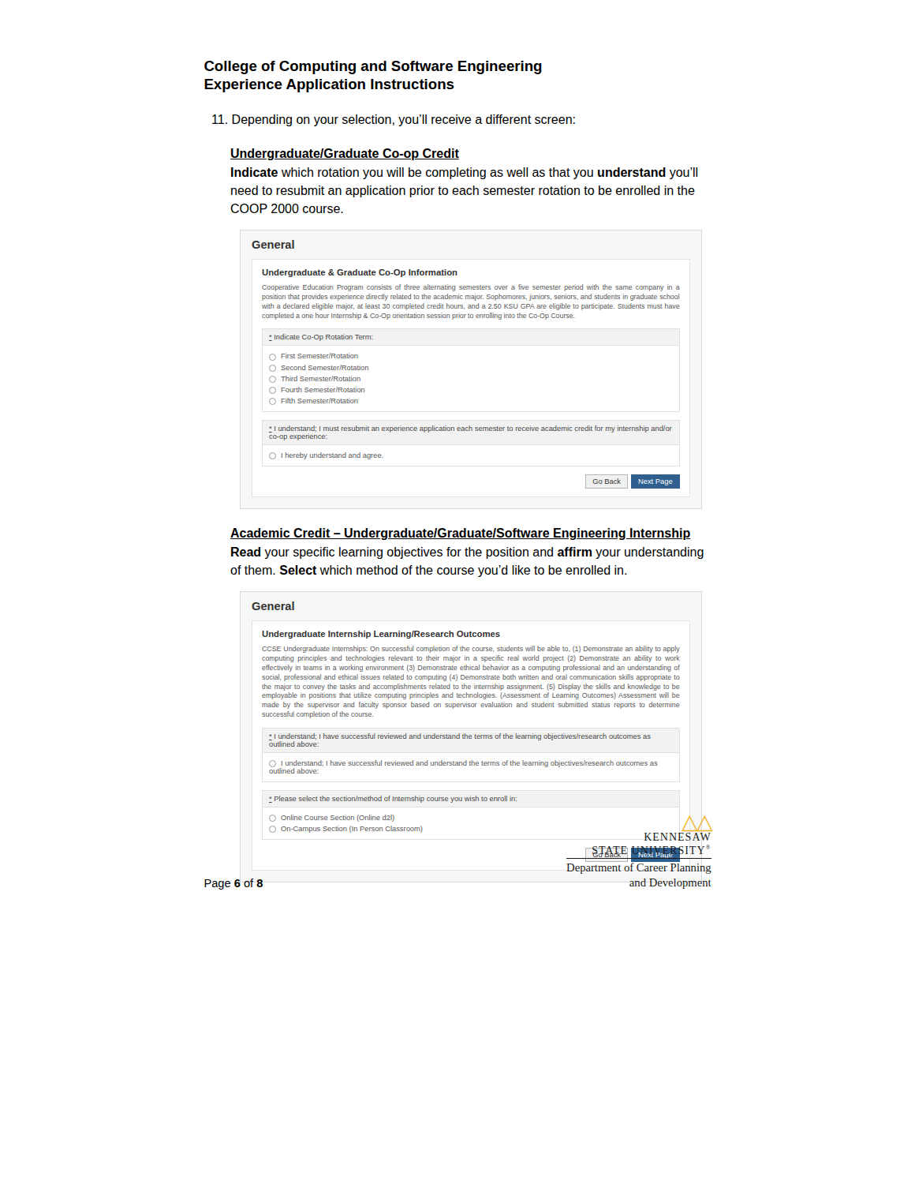College of Computing and Software Engineering
Experience Application Instructions
Depending on your selection, you’ll receive a different screen:
Undergraduate/Graduate Co-op Credit
Indicate which rotation you will be completing as well as that you understand you’ll need to resubmit an application prior to each semester rotation to be enrolled in the COOP 2000 course.
General
Undergraduate & Graduate Co-Op Information
Cooperative Education Program consists of three alternating semesters over a five semester period with the same company in a position that provides experience directly related to the academic major. Sophomores, juniors, seniors, and students in graduate school with a declared eligible major, at least 30 completed credit hours, and a 2.50 KSU GPA are eligible to participate. Students must have completed a one hour Internship & Co-Op orientation session prior to enrolling into the Co-Op Course.
* Indicate Co-Op Rotation Term:
First Semester/Rotation
Second Semester/Rotation
Third Semester/Rotation
Fourth Semester/Rotation
Fifth Semester/Rotation
* I understand; I must resubmit an experience application each semester to receive academic credit for my internship and/or co-op experience:
I hereby understand and agree.
Go Back Next Page
Academic Credit – Undergraduate/Graduate/Software Engineering Internship
Read your specific learning objectives for the position and affirm your understanding of them. Select which method of the course you’d like to be enrolled in.
General
Undergraduate Internship Learning/Research Outcomes
CCSE Undergraduate Internships: On successful completion of the course, students will be able to, (1) Demonstrate an ability to apply computing principles and technologies relevant to their major in a specific real world project (2) Demonstrate an ability to work effectively in teams in a working environment (3) Demonstrate ethical behavior as a computing professional and an understanding of social, professional and ethical issues related to computing (4) Demonstrate both written and oral communication skills appropriate to the major to convey the tasks and accomplishments related to the internship assignment. (5) Display the skills and knowledge to be employable in positions that utilize computing principles and technologies. (Assessment of Learning Outcomes) Assessment will be made by the supervisor and faculty sponsor based on supervisor evaluation and student submitted status reports to determine successful completion of the course.
* I understand; I have successful reviewed and understand the terms of the learning objectives/research outcomes as outlined above:
I understand; I have successful reviewed and understand the terms of the learning objectives/research outcomes as outlined above:
* Please select the section/method of Internship course you wish to enroll in:
Online Course Section (Online d2l)
On-Campus Section (In Person Classroom)
Go Back Next Page
Page 6 of 8
△△
KENNESAW
STATE UNIVERSITY®
Department of Career Planning
and Development